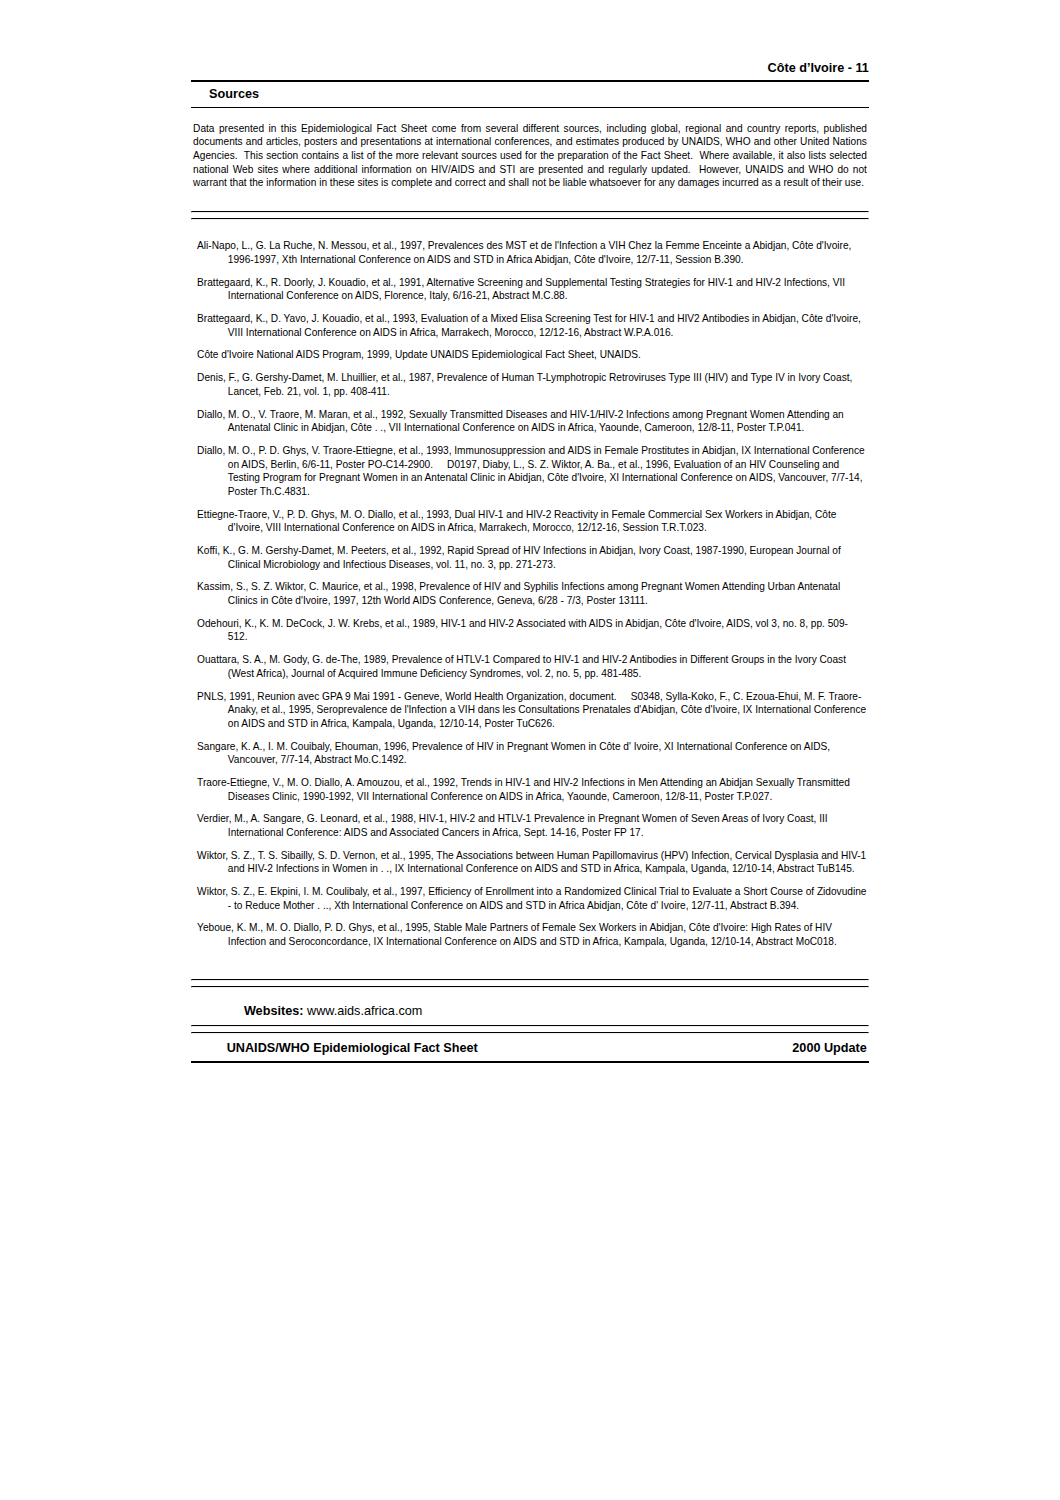Côte d’Ivoire - 11
Sources
Data presented in this Epidemiological Fact Sheet come from several different sources, including global, regional and country reports, published documents and articles, posters and presentations at international conferences, and estimates produced by UNAIDS, WHO and other United Nations Agencies. This section contains a list of the more relevant sources used for the preparation of the Fact Sheet. Where available, it also lists selected national Web sites where additional information on HIV/AIDS and STI are presented and regularly updated. However, UNAIDS and WHO do not warrant that the information in these sites is complete and correct and shall not be liable whatsoever for any damages incurred as a result of their use.
Ali-Napo, L., G. La Ruche, N. Messou, et al., 1997, Prevalences des MST et de l'Infection a VIH Chez la Femme Enceinte a Abidjan, Côte d'Ivoire, 1996-1997, Xth International Conference on AIDS and STD in Africa Abidjan, Côte d'Ivoire, 12/7-11, Session B.390.
Brattegaard, K., R. Doorly, J. Kouadio, et al., 1991, Alternative Screening and Supplemental Testing Strategies for HIV-1 and HIV-2 Infections, VII International Conference on AIDS, Florence, Italy, 6/16-21, Abstract M.C.88.
Brattegaard, K., D. Yavo, J. Kouadio, et al., 1993, Evaluation of a Mixed Elisa Screening Test for HIV-1 and HIV2 Antibodies in Abidjan, Côte d'Ivoire, VIII International Conference on AIDS in Africa, Marrakech, Morocco, 12/12-16, Abstract W.P.A.016.
Côte d'Ivoire National AIDS Program, 1999, Update UNAIDS Epidemiological Fact Sheet, UNAIDS.
Denis, F., G. Gershy-Damet, M. Lhuillier, et al., 1987, Prevalence of Human T-Lymphotropic Retroviruses Type III (HIV) and Type IV in Ivory Coast, Lancet, Feb. 21, vol. 1, pp. 408-411.
Diallo, M. O., V. Traore, M. Maran, et al., 1992, Sexually Transmitted Diseases and HIV-1/HIV-2 Infections among Pregnant Women Attending an Antenatal Clinic in Abidjan, Côte . ., VII International Conference on AIDS in Africa, Yaounde, Cameroon, 12/8-11, Poster T.P.041.
Diallo, M. O., P. D. Ghys, V. Traore-Ettiegne, et al., 1993, Immunosuppression and AIDS in Female Prostitutes in Abidjan, IX International Conference on AIDS, Berlin, 6/6-11, Poster PO-C14-2900. D0197, Diaby, L., S. Z. Wiktor, A. Ba., et al., 1996, Evaluation of an HIV Counseling and Testing Program for Pregnant Women in an Antenatal Clinic in Abidjan, Côte d'Ivoire, XI International Conference on AIDS, Vancouver, 7/7-14, Poster Th.C.4831.
Ettiegne-Traore, V., P. D. Ghys, M. O. Diallo, et al., 1993, Dual HIV-1 and HIV-2 Reactivity in Female Commercial Sex Workers in Abidjan, Côte d'Ivoire, VIII International Conference on AIDS in Africa, Marrakech, Morocco, 12/12-16, Session T.R.T.023.
Koffi, K., G. M. Gershy-Damet, M. Peeters, et al., 1992, Rapid Spread of HIV Infections in Abidjan, Ivory Coast, 1987-1990, European Journal of Clinical Microbiology and Infectious Diseases, vol. 11, no. 3, pp. 271-273.
Kassim, S., S. Z. Wiktor, C. Maurice, et al., 1998, Prevalence of HIV and Syphilis Infections among Pregnant Women Attending Urban Antenatal Clinics in Côte d'Ivoire, 1997, 12th World AIDS Conference, Geneva, 6/28 - 7/3, Poster 13111.
Odehouri, K., K. M. DeCock, J. W. Krebs, et al., 1989, HIV-1 and HIV-2 Associated with AIDS in Abidjan, Côte d'Ivoire, AIDS, vol 3, no. 8, pp. 509-512.
Ouattara, S. A., M. Gody, G. de-The, 1989, Prevalence of HTLV-1 Compared to HIV-1 and HIV-2 Antibodies in Different Groups in the Ivory Coast (West Africa), Journal of Acquired Immune Deficiency Syndromes, vol. 2, no. 5, pp. 481-485.
PNLS, 1991, Reunion avec GPA 9 Mai 1991 - Geneve, World Health Organization, document. S0348, Sylla-Koko, F., C. Ezoua-Ehui, M. F. Traore-Anaky, et al., 1995, Seroprevalence de l'Infection a VIH dans les Consultations Prenatales d'Abidjan, Côte d'Ivoire, IX International Conference on AIDS and STD in Africa, Kampala, Uganda, 12/10-14, Poster TuC626.
Sangare, K. A., I. M. Couibaly, Ehouman, 1996, Prevalence of HIV in Pregnant Women in Côte d' Ivoire, XI International Conference on AIDS, Vancouver, 7/7-14, Abstract Mo.C.1492.
Traore-Ettiegne, V., M. O. Diallo, A. Amouzou, et al., 1992, Trends in HIV-1 and HIV-2 Infections in Men Attending an Abidjan Sexually Transmitted Diseases Clinic, 1990-1992, VII International Conference on AIDS in Africa, Yaounde, Cameroon, 12/8-11, Poster T.P.027.
Verdier, M., A. Sangare, G. Leonard, et al., 1988, HIV-1, HIV-2 and HTLV-1 Prevalence in Pregnant Women of Seven Areas of Ivory Coast, III International Conference: AIDS and Associated Cancers in Africa, Sept. 14-16, Poster FP 17.
Wiktor, S. Z., T. S. Sibailly, S. D. Vernon, et al., 1995, The Associations between Human Papillomavirus (HPV) Infection, Cervical Dysplasia and HIV-1 and HIV-2 Infections in Women in . ., IX International Conference on AIDS and STD in Africa, Kampala, Uganda, 12/10-14, Abstract TuB145.
Wiktor, S. Z., E. Ekpini, I. M. Coulibaly, et al., 1997, Efficiency of Enrollment into a Randomized Clinical Trial to Evaluate a Short Course of Zidovudine - to Reduce Mother . .., Xth International Conference on AIDS and STD in Africa Abidjan, Côte d' Ivoire, 12/7-11, Abstract B.394.
Yeboue, K. M., M. O. Diallo, P. D. Ghys, et al., 1995, Stable Male Partners of Female Sex Workers in Abidjan, Côte d'Ivoire: High Rates of HIV Infection and Seroconcordance, IX International Conference on AIDS and STD in Africa, Kampala, Uganda, 12/10-14, Abstract MoC018.
Websites: www.aids.africa.com
UNAIDS/WHO Epidemiological Fact Sheet 2000 Update